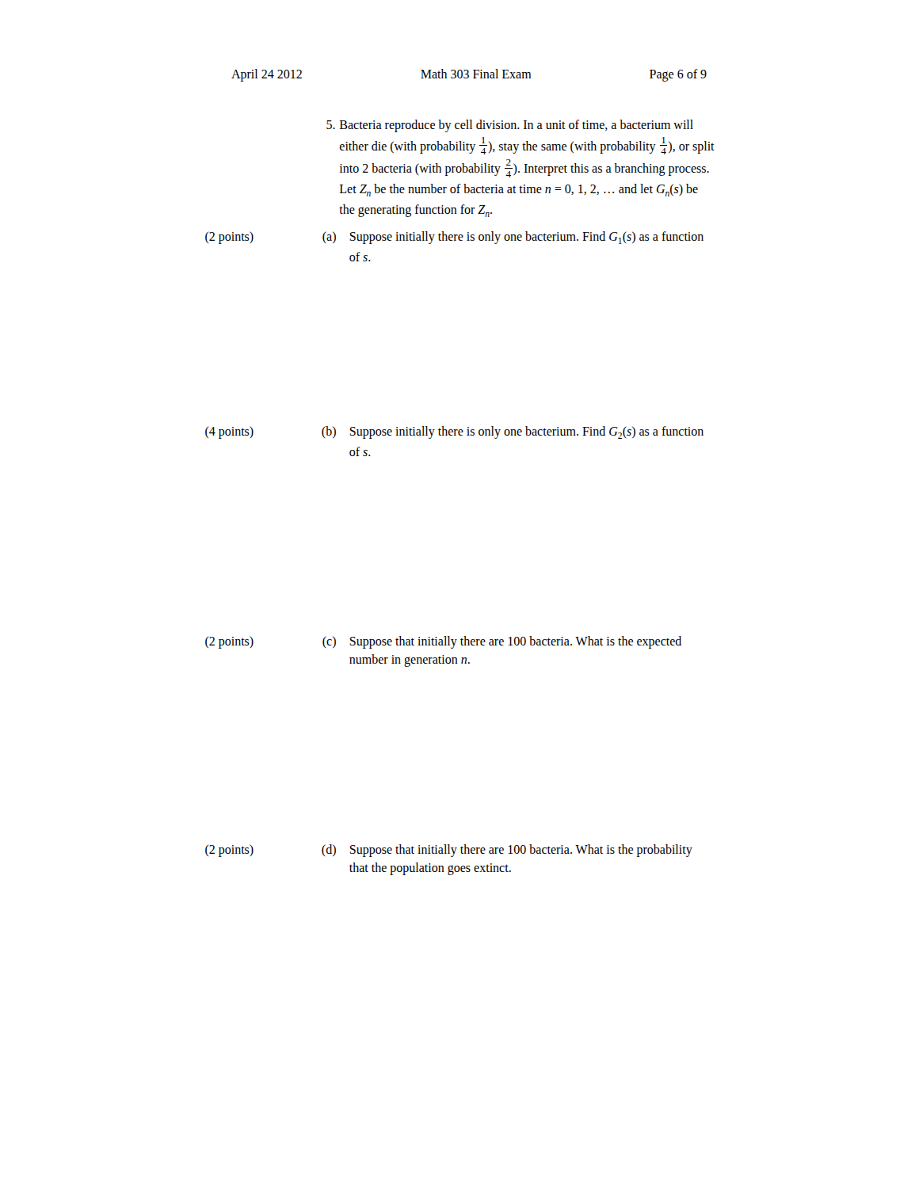April 24 2012 Math 303 Final Exam Page 6 of 9
5.
Bacteria reproduce by cell division. In a unit of time, a bacterium will either die (with probability 14), stay the same (with probability 14), or split into 2 bacteria (with probability 24). Interpret this as a branching process. Let Zn be the number of bacteria at time n = 0, 1, 2, … and let Gn(s) be the generating function for Zn.
(2 points)
(a)
Suppose initially there is only one bacterium. Find G1(s) as a function of s.
(4 points)
(b)
Suppose initially there is only one bacterium. Find G2(s) as a function of s.
(2 points)
(c)
Suppose that initially there are 100 bacteria. What is the expected number in generation n.
(2 points)
(d)
Suppose that initially there are 100 bacteria. What is the probability that the population goes extinct.